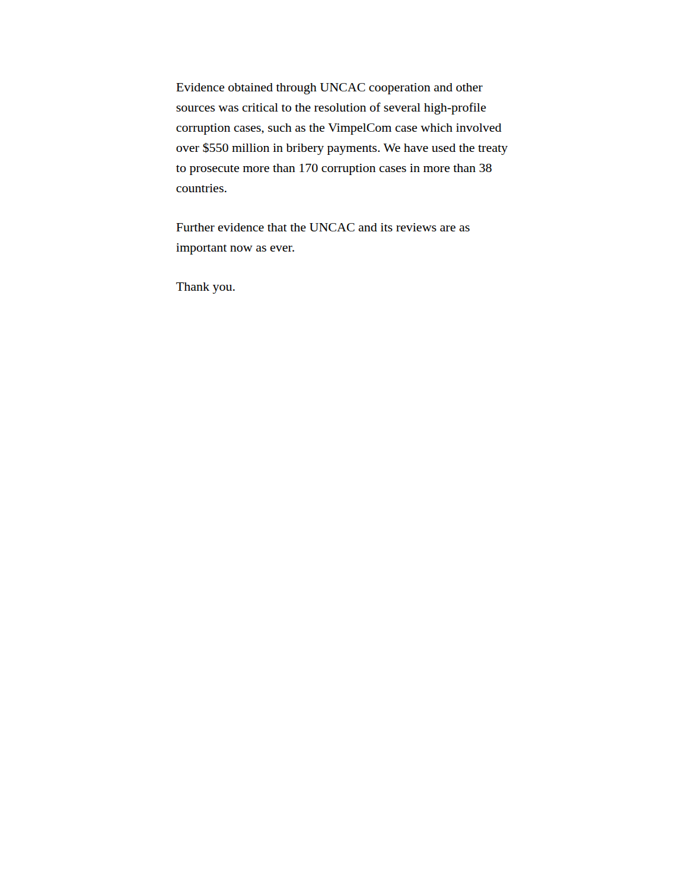Evidence obtained through UNCAC cooperation and other sources was critical to the resolution of several high-profile corruption cases, such as the VimpelCom case which involved over $550 million in bribery payments. We have used the treaty to prosecute more than 170 corruption cases in more than 38 countries.
Further evidence that the UNCAC and its reviews are as important now as ever.
Thank you.